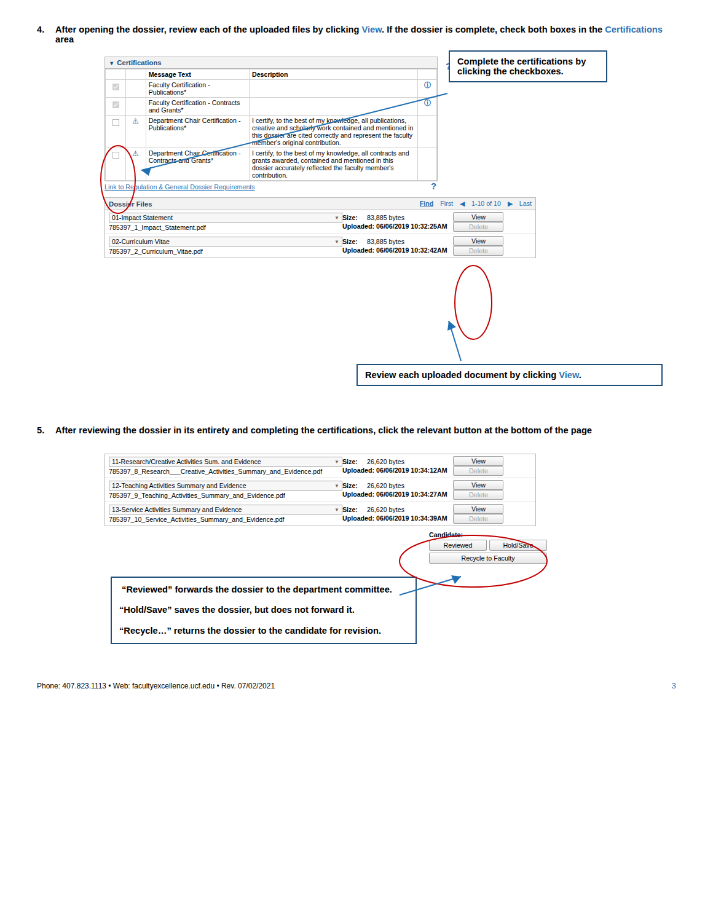4.
After opening the dossier, review each of the uploaded files by clicking View. If the dossier is complete, check both boxes in the Certifications area
▼Certifications
| | | Message Text | Description | |
| --- | --- | --- | --- | --- |
| | | Faculty Certification - Publications* | | ⓘ |
| | | Faculty Certification - Contracts and Grants* | | ⓘ |
| | ⚠ | Department Chair Certification - Publications* | I certify, to the best of my knowledge, all publications, creative and scholarly work contained and mentioned in this dossier are cited correctly and represent the faculty member's original contribution. | |
| | ⚠ | Department Chair Certification - Contracts and Grants* | I certify, to the best of my knowledge, all contracts and grants awarded, contained and mentioned in this dossier accurately reflected the faculty member's contribution. | |
Link to Regulation & General Dossier Requirements ?
?
Dossier Files Find First ◀ 1-10 of 10 ▶ Last
01-Impact Statement▼
785397_1_Impact_Statement.pdf
Size: 83,885 bytes
Uploaded: 06/06/2019 10:32:25AM
View Delete
02-Curriculum Vitae▼
785397_2_Curriculum_Vitae.pdf
Size: 83,885 bytes
Uploaded: 06/06/2019 10:32:42AM
View Delete
Complete the certifications by clicking the checkboxes.
Review each uploaded document by clicking View.
5.
After reviewing the dossier in its entirety and completing the certifications, click the relevant button at the bottom of the page
11-Research/Creative Activities Sum. and Evidence▼
785397_8_Research___Creative_Activities_Summary_and_Evidence.pdf
Size: 26,620 bytes
Uploaded: 06/06/2019 10:34:12AM
View Delete
12-Teaching Activities Summary and Evidence▼
785397_9_Teaching_Activities_Summary_and_Evidence.pdf
Size: 26,620 bytes
Uploaded: 06/06/2019 10:34:27AM
View Delete
13-Service Activities Summary and Evidence▼
785397_10_Service_Activities_Summary_and_Evidence.pdf
Size: 26,620 bytes
Uploaded: 06/06/2019 10:34:39AM
View Delete
Candidate:
Reviewed Hold/Save
Recycle to Faculty
“Reviewed” forwards the dossier to the department committee.
“Hold/Save” saves the dossier, but does not forward it.
“Recycle…” returns the dossier to the candidate for revision.
Phone: 407.823.1113 • Web: facultyexcellence.ucf.edu • Rev. 07/02/2021
3